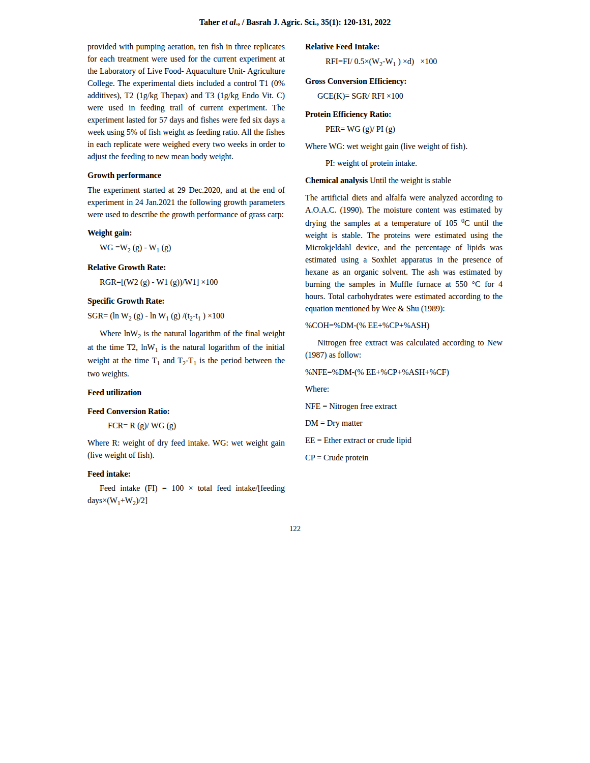Taher et al., / Basrah J. Agric. Sci., 35(1): 120-131, 2022
provided with pumping aeration, ten fish in three replicates for each treatment were used for the current experiment at the Laboratory of Live Food- Aquaculture Unit- Agriculture College. The experimental diets included a control T1 (0% additives), T2 (1g/kg Thepax) and T3 (1g/kg Endo Vit. C) were used in feeding trail of current experiment. The experiment lasted for 57 days and fishes were fed six days a week using 5% of fish weight as feeding ratio. All the fishes in each replicate were weighed every two weeks in order to adjust the feeding to new mean body weight.
Growth performance
The experiment started at 29 Dec.2020, and at the end of experiment in 24 Jan.2021 the following growth parameters were used to describe the growth performance of grass carp:
Weight gain:
WG =W2 (g) - W1 (g)
Relative Growth Rate:
RGR=[(W2 (g) - W1 (g))/W1] ×100
Specific Growth Rate:
SGR= (ln W2 (g) - ln W1 (g) /(t2-t1 ) ×100
Where lnW2 is the natural logarithm of the final weight at the time T2, lnW1 is the natural logarithm of the initial weight at the time T1 and T2-T1 is the period between the two weights.
Feed utilization
Feed Conversion Ratio:
FCR= R (g)/ WG (g)
Where R: weight of dry feed intake. WG: wet weight gain (live weight of fish).
Feed intake:
Feed intake (FI) = 100 × total feed intake/[feeding days×(W1+W2)/2]
Relative Feed Intake:
RFI=FI/ 0.5×(W2-W1 ) ×d) ×100
Gross Conversion Efficiency:
GCE(K)= SGR/ RFI ×100
Protein Efficiency Ratio:
PER= WG (g)/ PI (g)
Where WG: wet weight gain (live weight of fish).
PI: weight of protein intake.
Chemical analysis Until the weight is stable
The artificial diets and alfalfa were analyzed according to A.O.A.C. (1990). The moisture content was estimated by drying the samples at a temperature of 105 0C until the weight is stable. The proteins were estimated using the Microkjeldahl device, and the percentage of lipids was estimated using a Soxhlet apparatus in the presence of hexane as an organic solvent. The ash was estimated by burning the samples in Muffle furnace at 550 °C for 4 hours. Total carbohydrates were estimated according to the equation mentioned by Wee & Shu (1989):
%COH=%DM-(% EE+%CP+%ASH)
Nitrogen free extract was calculated according to New (1987) as follow:
%NFE=%DM-(% EE+%CP+%ASH+%CF)
Where:
NFE = Nitrogen free extract
DM = Dry matter
EE = Ether extract or crude lipid
CP = Crude protein
122